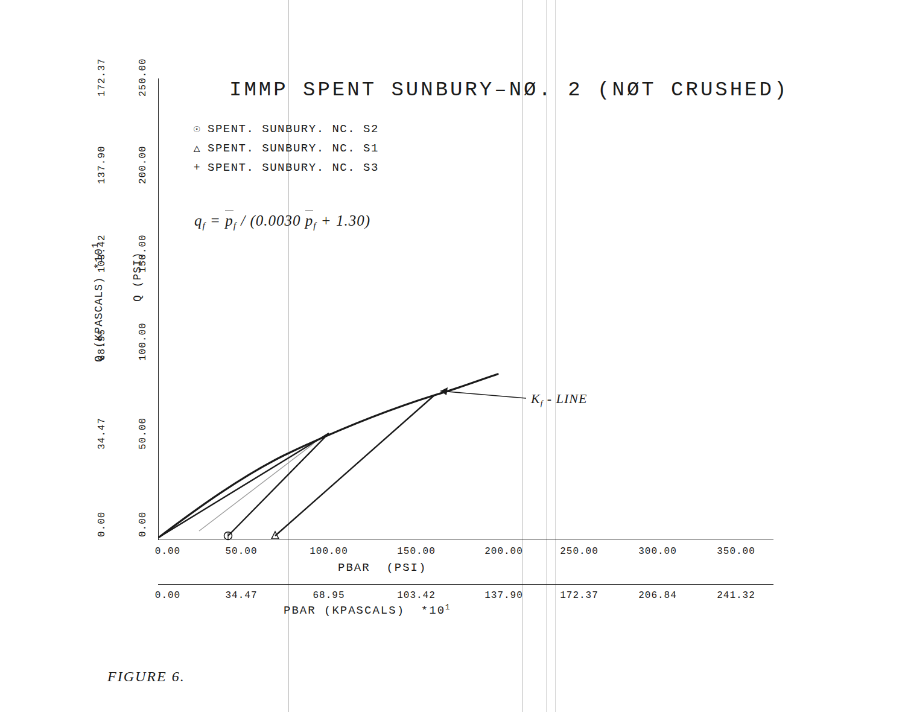IMMP SPENT SUNBURY–NØ. 2 (NØT CRUSHED)
☉SPENT. SUNBURY. NC. S2
△SPENT. SUNBURY. NC. S1
+SPENT. SUNBURY. NC. S3
qf = pf / (0.0030 pf + 1.30)
Q (KPASCALS) *101
Q (PSI)
172.37
137.90
103.42
68.95
34.47
0.00
250.00
200.00
150.00
100.00
50.00
0.00
0.00
50.00
100.00
150.00
200.00
250.00
300.00
350.00
PBAR (PSI)
0.00
34.47
68.95
103.42
137.90
172.37
206.84
241.32
PBAR (KPASCALS) *101
Kf - LINE
FIGURE 6.